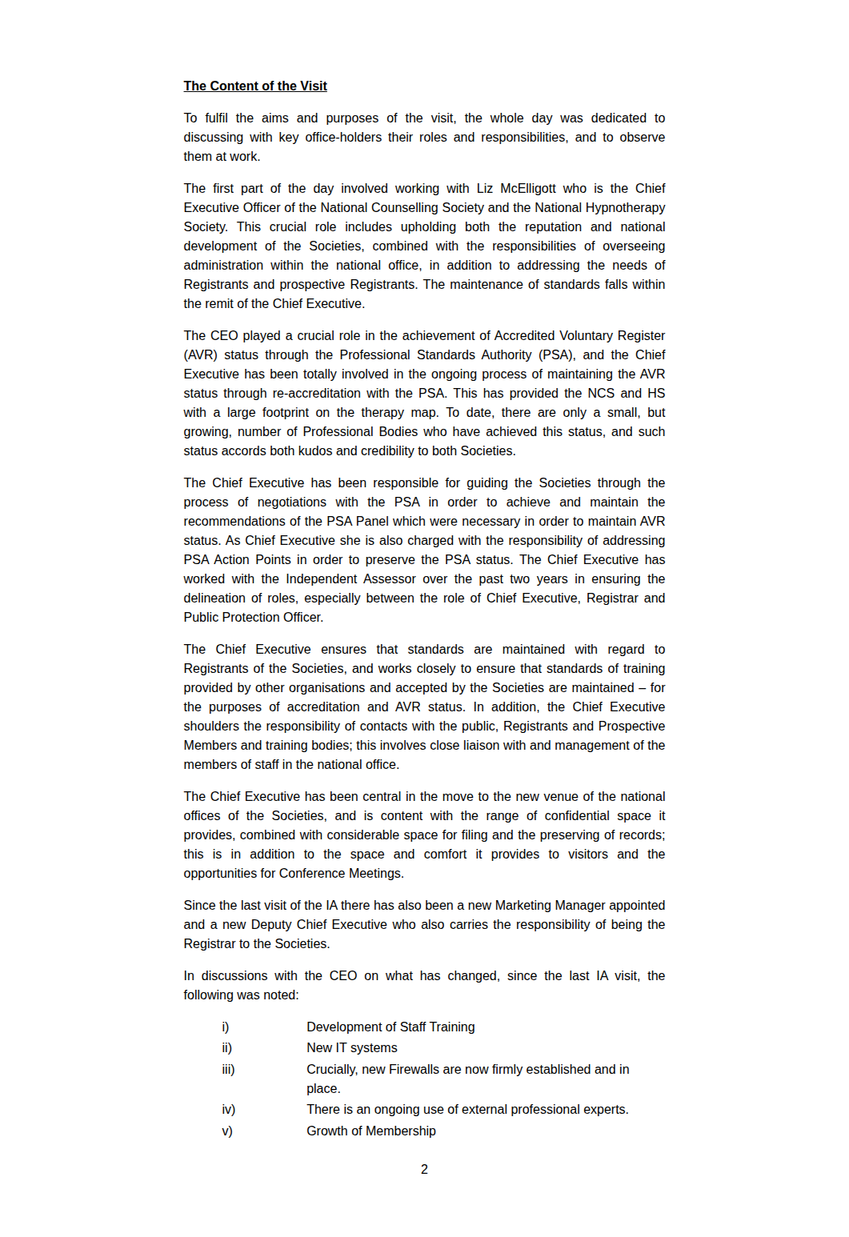The Content of the Visit
To fulfil the aims and purposes of the visit, the whole day was dedicated to discussing with key office-holders their roles and responsibilities, and to observe them at work.
The first part of the day involved working with Liz McElligott who is the Chief Executive Officer of the National Counselling Society and the National Hypnotherapy Society. This crucial role includes upholding both the reputation and national development of the Societies, combined with the responsibilities of overseeing administration within the national office, in addition to addressing the needs of Registrants and prospective Registrants. The maintenance of standards falls within the remit of the Chief Executive.
The CEO played a crucial role in the achievement of Accredited Voluntary Register (AVR) status through the Professional Standards Authority (PSA), and the Chief Executive has been totally involved in the ongoing process of maintaining the AVR status through re-accreditation with the PSA. This has provided the NCS and HS with a large footprint on the therapy map. To date, there are only a small, but growing, number of Professional Bodies who have achieved this status, and such status accords both kudos and credibility to both Societies.
The Chief Executive has been responsible for guiding the Societies through the process of negotiations with the PSA in order to achieve and maintain the recommendations of the PSA Panel which were necessary in order to maintain AVR status. As Chief Executive she is also charged with the responsibility of addressing PSA Action Points in order to preserve the PSA status. The Chief Executive has worked with the Independent Assessor over the past two years in ensuring the delineation of roles, especially between the role of Chief Executive, Registrar and Public Protection Officer.
The Chief Executive ensures that standards are maintained with regard to Registrants of the Societies, and works closely to ensure that standards of training provided by other organisations and accepted by the Societies are maintained – for the purposes of accreditation and AVR status. In addition, the Chief Executive shoulders the responsibility of contacts with the public, Registrants and Prospective Members and training bodies; this involves close liaison with and management of the members of staff in the national office.
The Chief Executive has been central in the move to the new venue of the national offices of the Societies, and is content with the range of confidential space it provides, combined with considerable space for filing and the preserving of records; this is in addition to the space and comfort it provides to visitors and the opportunities for Conference Meetings.
Since the last visit of the IA there has also been a new Marketing Manager appointed and a new Deputy Chief Executive who also carries the responsibility of being the Registrar to the Societies.
In discussions with the CEO on what has changed, since the last IA visit, the following was noted:
Development of Staff Training
New IT systems
Crucially, new Firewalls are now firmly established and in place.
There is an ongoing use of external professional experts.
Growth of Membership
2